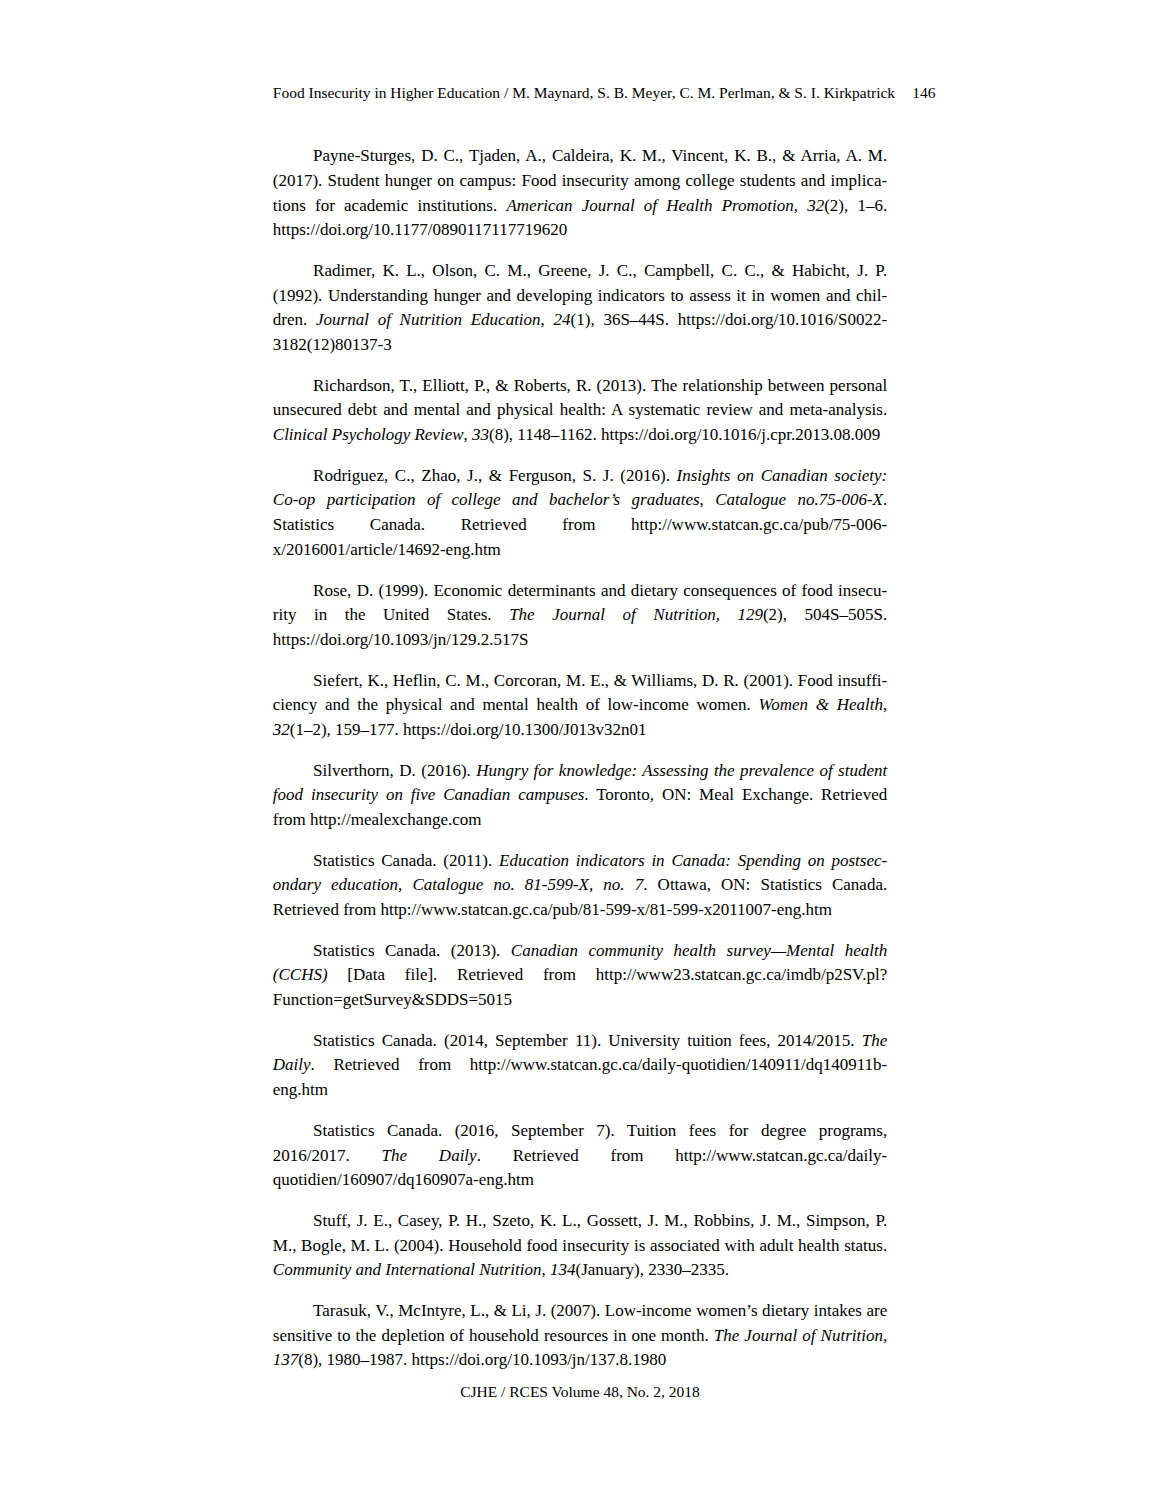Food Insecurity in Higher Education / M. Maynard, S. B. Meyer, C. M. Perlman, & S. I. Kirkpatrick146
Payne-Sturges, D. C., Tjaden, A., Caldeira, K. M., Vincent, K. B., & Arria, A. M. (2017). Student hunger on campus: Food insecurity among college students and implications for academic institutions. American Journal of Health Promotion, 32(2), 1–6. https://doi.org/10.1177/0890117117719620
Radimer, K. L., Olson, C. M., Greene, J. C., Campbell, C. C., & Habicht, J. P. (1992). Understanding hunger and developing indicators to assess it in women and children. Journal of Nutrition Education, 24(1), 36S–44S. https://doi.org/10.1016/S0022-3182(12)80137-3
Richardson, T., Elliott, P., & Roberts, R. (2013). The relationship between personal unsecured debt and mental and physical health: A systematic review and meta-analysis. Clinical Psychology Review, 33(8), 1148–1162. https://doi.org/10.1016/j.cpr.2013.08.009
Rodriguez, C., Zhao, J., & Ferguson, S. J. (2016). Insights on Canadian society: Co-op participation of college and bachelor’s graduates, Catalogue no.75-006-X. Statistics Canada. Retrieved from http://www.statcan.gc.ca/pub/75-006-x/2016001/article/14692-eng.htm
Rose, D. (1999). Economic determinants and dietary consequences of food insecurity in the United States. The Journal of Nutrition, 129(2), 504S–505S. https://doi.org/10.1093/jn/129.2.517S
Siefert, K., Heflin, C. M., Corcoran, M. E., & Williams, D. R. (2001). Food insufficiency and the physical and mental health of low-income women. Women & Health, 32(1–2), 159–177. https://doi.org/10.1300/J013v32n01
Silverthorn, D. (2016). Hungry for knowledge: Assessing the prevalence of student food insecurity on five Canadian campuses. Toronto, ON: Meal Exchange. Retrieved from http://mealexchange.com
Statistics Canada. (2011). Education indicators in Canada: Spending on postsecondary education, Catalogue no. 81-599-X, no. 7. Ottawa, ON: Statistics Canada. Retrieved from http://www.statcan.gc.ca/pub/81-599-x/81-599-x2011007-eng.htm
Statistics Canada. (2013). Canadian community health survey—Mental health (CCHS) [Data file]. Retrieved from http://www23.statcan.gc.ca/imdb/p2SV.pl?Function=getSurvey&SDDS=5015
Statistics Canada. (2014, September 11). University tuition fees, 2014/2015. The Daily. Retrieved from http://www.statcan.gc.ca/daily-quotidien/140911/dq140911b-eng.htm
Statistics Canada. (2016, September 7). Tuition fees for degree programs, 2016/2017. The Daily. Retrieved from http://www.statcan.gc.ca/daily-quotidien/160907/dq160907a-eng.htm
Stuff, J. E., Casey, P. H., Szeto, K. L., Gossett, J. M., Robbins, J. M., Simpson, P. M., Bogle, M. L. (2004). Household food insecurity is associated with adult health status. Community and International Nutrition, 134(January), 2330–2335.
Tarasuk, V., McIntyre, L., & Li, J. (2007). Low-income women’s dietary intakes are sensitive to the depletion of household resources in one month. The Journal of Nutrition, 137(8), 1980–1987. https://doi.org/10.1093/jn/137.8.1980
CJHE / RCES Volume 48, No. 2, 2018